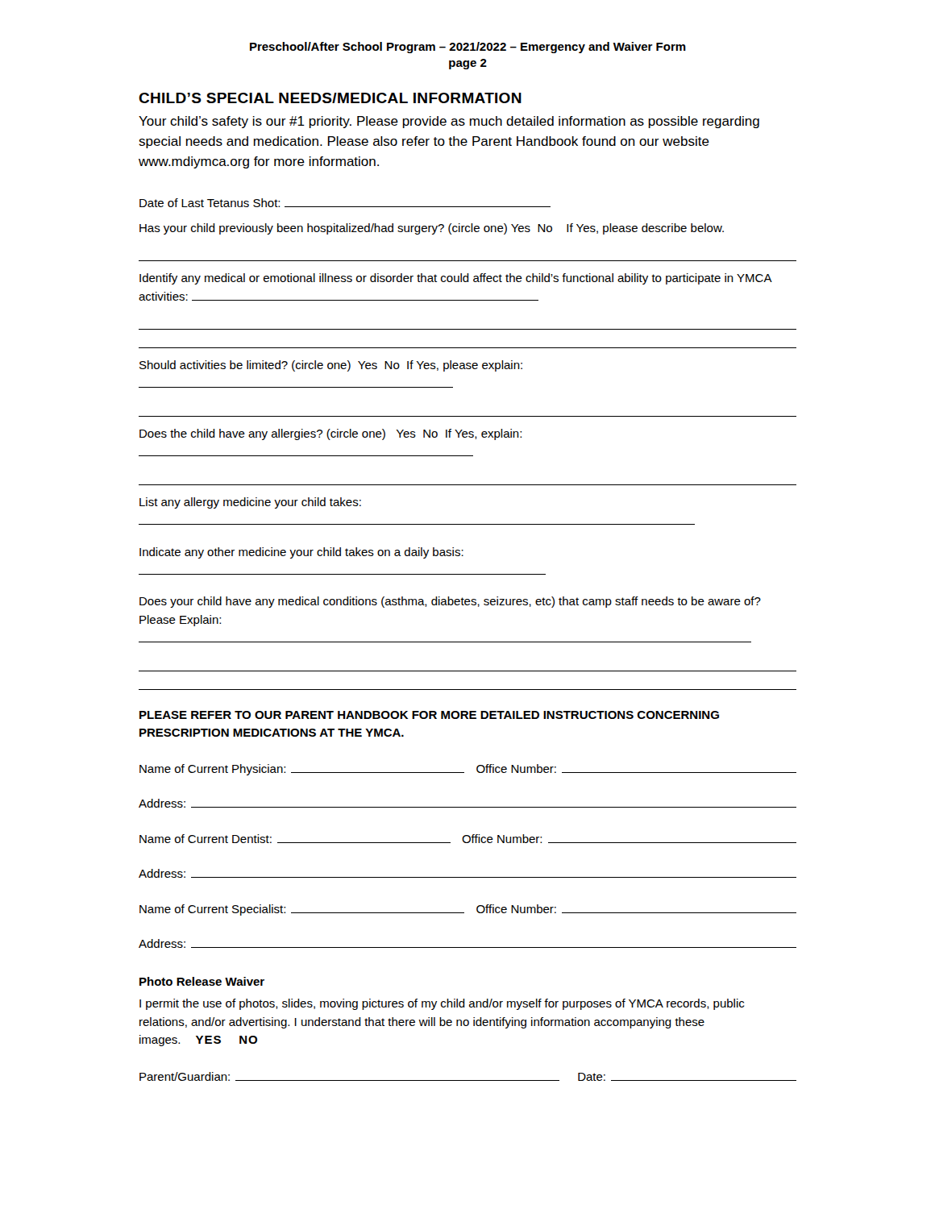Preschool/After School Program – 2021/2022 – Emergency and Waiver Form
page 2
CHILD’S SPECIAL NEEDS/MEDICAL INFORMATION
Your child’s safety is our #1 priority. Please provide as much detailed information as possible regarding special needs and medication. Please also refer to the Parent Handbook found on our website www.mdiymca.org for more information.
Date of Last Tetanus Shot:
Has your child previously been hospitalized/had surgery? (circle one) Yes No If Yes, please describe below.
Identify any medical or emotional illness or disorder that could affect the child’s functional ability to participate in YMCA activities:
Should activities be limited? (circle one) Yes No If Yes, please explain:
Does the child have any allergies? (circle one) Yes No If Yes, explain:
List any allergy medicine your child takes:
Indicate any other medicine your child takes on a daily basis:
Does your child have any medical conditions (asthma, diabetes, seizures, etc) that camp staff needs to be aware of? Please Explain:
PLEASE REFER TO OUR PARENT HANDBOOK FOR MORE DETAILED INSTRUCTIONS CONCERNING PRESCRIPTION MEDICATIONS AT THE YMCA.
Name of Current Physician: Office Number:
Address:
Name of Current Dentist: Office Number:
Address:
Name of Current Specialist: Office Number:
Address:
Photo Release Waiver
I permit the use of photos, slides, moving pictures of my child and/or myself for purposes of YMCA records, public relations, and/or advertising. I understand that there will be no identifying information accompanying these images.YES NO
Parent/Guardian: Date: